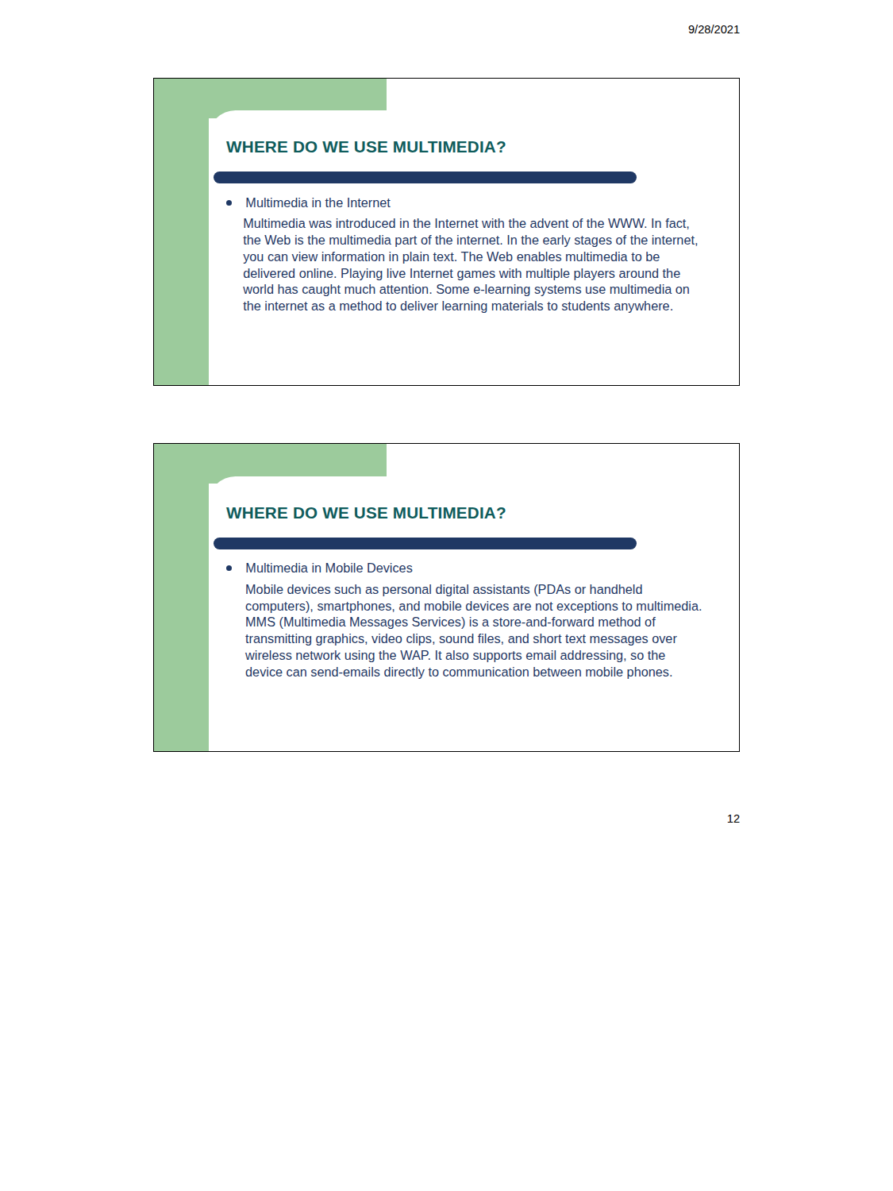9/28/2021
WHERE DO WE USE MULTIMEDIA?
Multimedia in the Internet
Multimedia was introduced in the Internet with the advent of the WWW. In fact, the Web is the multimedia part of the internet. In the early stages of the internet, you can view information in plain text. The Web enables multimedia to be delivered online. Playing live Internet games with multiple players around the world has caught much attention. Some e-learning systems use multimedia on the internet as a method to deliver learning materials to students anywhere.
WHERE DO WE USE MULTIMEDIA?
Multimedia in Mobile Devices
Mobile devices such as personal digital assistants (PDAs or handheld computers), smartphones, and mobile devices are not exceptions to multimedia. MMS (Multimedia Messages Services) is a store-and-forward method of transmitting graphics, video clips, sound files, and short text messages over wireless network using the WAP. It also supports email addressing, so the device can send-emails directly to communication between mobile phones.
12